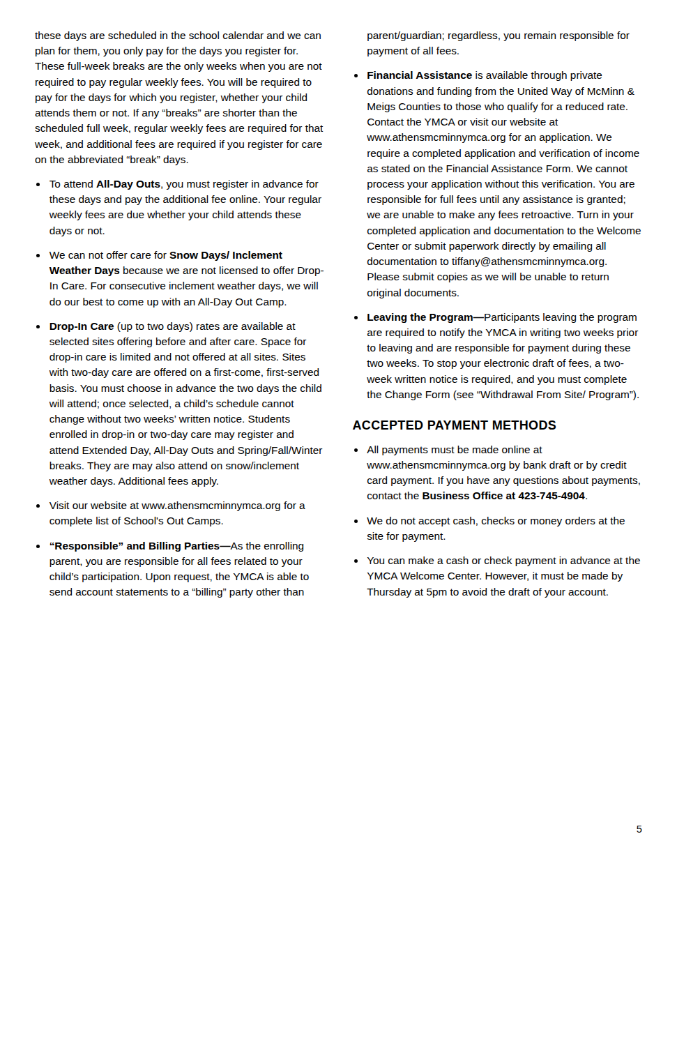these days are scheduled in the school calendar and we can plan for them, you only pay for the days you register for. These full-week breaks are the only weeks when you are not required to pay regular weekly fees. You will be required to pay for the days for which you register, whether your child attends them or not. If any “breaks” are shorter than the scheduled full week, regular weekly fees are required for that week, and additional fees are required if you register for care on the abbreviated “break” days.
To attend All-Day Outs, you must register in advance for these days and pay the additional fee online. Your regular weekly fees are due whether your child attends these days or not.
We can not offer care for Snow Days/ Inclement Weather Days because we are not licensed to offer Drop-In Care. For consecutive inclement weather days, we will do our best to come up with an All-Day Out Camp.
Drop-In Care (up to two days) rates are available at selected sites offering before and after care. Space for drop-in care is limited and not offered at all sites. Sites with two-day care are offered on a first-come, first-served basis. You must choose in advance the two days the child will attend; once selected, a child’s schedule cannot change without two weeks’ written notice. Students enrolled in drop-in or two-day care may register and attend Extended Day, All-Day Outs and Spring/Fall/Winter breaks. They are may also attend on snow/inclement weather days. Additional fees apply.
Visit our website at www.athensmcminnymca.org for a complete list of School's Out Camps.
“Responsible” and Billing Parties—As the enrolling parent, you are responsible for all fees related to your child’s participation. Upon request, the YMCA is able to send account statements to a “billing” party other than parent/guardian; regardless, you remain responsible for payment of all fees.
Financial Assistance is available through private donations and funding from the United Way of McMinn & Meigs Counties to those who qualify for a reduced rate. Contact the YMCA or visit our website at www.athensmcminnymca.org for an application. We require a completed application and verification of income as stated on the Financial Assistance Form. We cannot process your application without this verification. You are responsible for full fees until any assistance is granted; we are unable to make any fees retroactive. Turn in your completed application and documentation to the Welcome Center or submit paperwork directly by emailing all documentation to tiffany@athensmcminnymca.org. Please submit copies as we will be unable to return original documents.
Leaving the Program—Participants leaving the program are required to notify the YMCA in writing two weeks prior to leaving and are responsible for payment during these two weeks. To stop your electronic draft of fees, a two-week written notice is required, and you must complete the Change Form (see “Withdrawal From Site/ Program”).
ACCEPTED PAYMENT METHODS
All payments must be made online at www.athensmcminnymca.org by bank draft or by credit card payment. If you have any questions about payments, contact the Business Office at 423-745-4904.
We do not accept cash, checks or money orders at the site for payment.
You can make a cash or check payment in advance at the YMCA Welcome Center. However, it must be made by Thursday at 5pm to avoid the draft of your account.
5